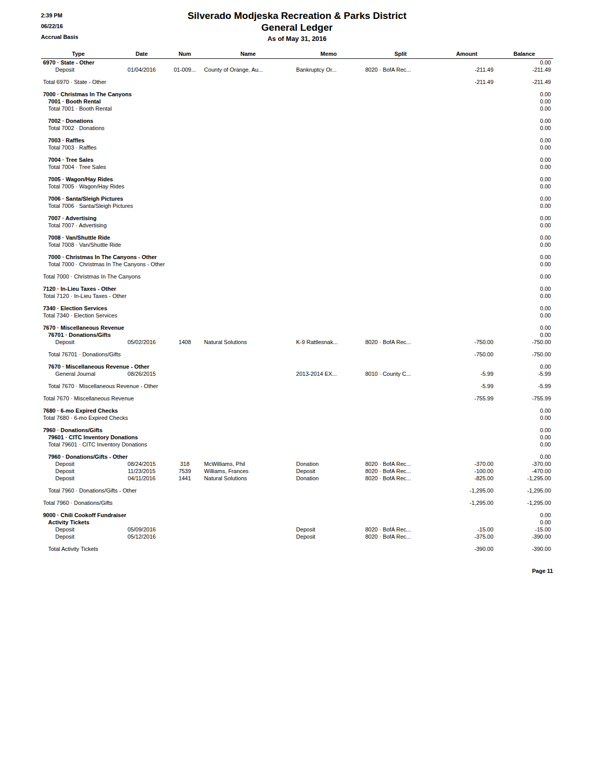2:39 PM
06/22/16
Accrual Basis
Silverado Modjeska Recreation & Parks District
General Ledger
As of May 31, 2016
| Type | Date | Num | Name | Memo | Split | Amount | Balance |
| --- | --- | --- | --- | --- | --- | --- | --- |
| 6970 · State - Other | | 0.00 |
| Deposit | 01/04/2016 | 01-009... | County of Orange, Au... | Bankruptcy Or... | 8020 · BofA Rec... | -211.49 | -211.49 |
| Total 6970 · State - Other | -211.49 | -211.49 |
| 7000 · Christmas In The Canyons | | 0.00 |
| 7001 · Booth Rental | | 0.00 |
| Total 7001 · Booth Rental | | 0.00 |
| 7002 · Donations | | 0.00 |
| Total 7002 · Donations | | 0.00 |
| 7003 · Raffles | | 0.00 |
| Total 7003 · Raffles | | 0.00 |
| 7004 · Tree Sales | | 0.00 |
| Total 7004 · Tree Sales | | 0.00 |
| 7005 · Wagon/Hay Rides | | 0.00 |
| Total 7005 · Wagon/Hay Rides | | 0.00 |
| 7006 · Santa/Sleigh Pictures | | 0.00 |
| Total 7006 · Santa/Sleigh Pictures | | 0.00 |
| 7007 · Advertising | | 0.00 |
| Total 7007 · Advertising | | 0.00 |
| 7008 · Van/Shuttle Ride | | 0.00 |
| Total 7008 · Van/Shuttle Ride | | 0.00 |
| 7000 · Christmas In The Canyons - Other | | 0.00 |
| Total 7000 · Christmas In The Canyons - Other | | 0.00 |
| Total 7000 · Christmas In The Canyons | | 0.00 |
| 7120 · In-Lieu Taxes - Other | | 0.00 |
| Total 7120 · In-Lieu Taxes - Other | | 0.00 |
| 7340 · Election Services | | 0.00 |
| Total 7340 · Election Services | | 0.00 |
| 7670 · Miscellaneous Revenue | | 0.00 |
| 76701 · Donations/Gifts | | 0.00 |
| Deposit | 05/02/2016 | 1408 | Natural Solutions | K-9 Rattlesnak... | 8020 · BofA Rec... | -750.00 | -750.00 |
| Total 76701 · Donations/Gifts | -750.00 | -750.00 |
| 7670 · Miscellaneous Revenue - Other | | 0.00 |
| General Journal | 08/26/2015 | | | 2013-2014 EX... | 8010 · County C... | -5.99 | -5.99 |
| Total 7670 · Miscellaneous Revenue - Other | -5.99 | -5.99 |
| Total 7670 · Miscellaneous Revenue | -755.99 | -755.99 |
| 7680 · 6-mo Expired Checks | | 0.00 |
| Total 7680 · 6-mo Expired Checks | | 0.00 |
| 7960 · Donations/Gifts | | 0.00 |
| 79601 · CITC Inventory Donations | | 0.00 |
| Total 79601 · CITC Inventory Donations | | 0.00 |
| 7960 · Donations/Gifts - Other | | 0.00 |
| Deposit | 08/24/2015 | 318 | McWilliams, Phil | Donation | 8020 · BofA Rec... | -370.00 | -370.00 |
| Deposit | 11/23/2015 | 7539 | Williams, Frances | Deposit | 8020 · BofA Rec... | -100.00 | -470.00 |
| Deposit | 04/11/2016 | 1441 | Natural Solutions | Donation | 8020 · BofA Rec... | -825.00 | -1,295.00 |
| Total 7960 · Donations/Gifts - Other | -1,295.00 | -1,295.00 |
| Total 7960 · Donations/Gifts | -1,295.00 | -1,295.00 |
| 9000 · Chili Cookoff Fundraiser | | 0.00 |
| Activity Tickets | | 0.00 |
| Deposit | 05/09/2016 | | | Deposit | 8020 · BofA Rec... | -15.00 | -15.00 |
| Deposit | 05/12/2016 | | | Deposit | 8020 · BofA Rec... | -375.00 | -390.00 |
| Total Activity Tickets | -390.00 | -390.00 |
Page 11